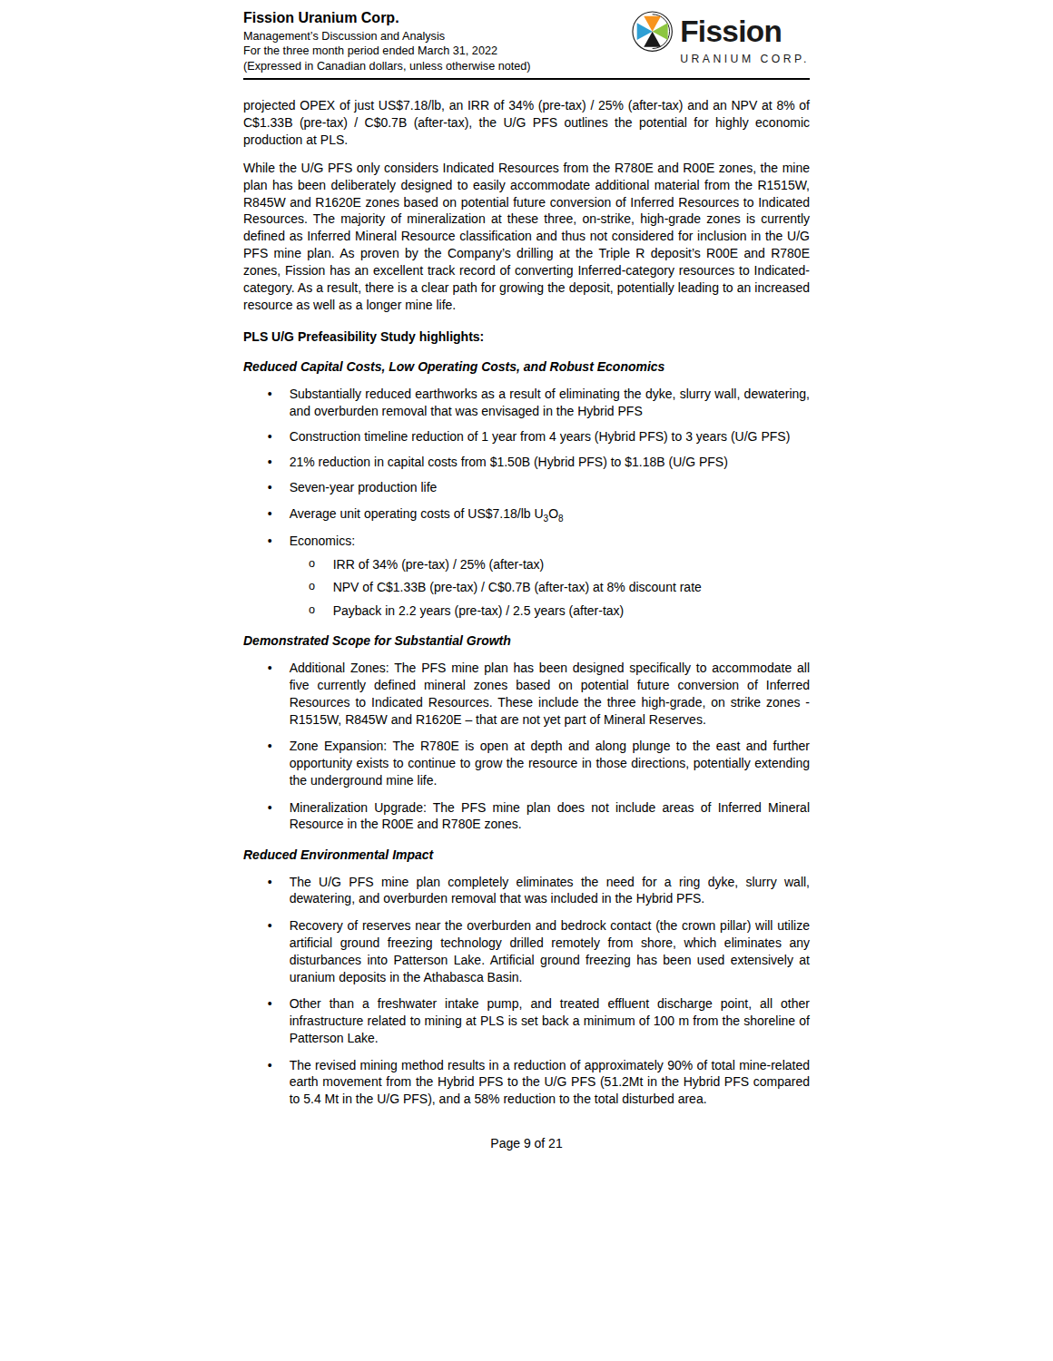Fission Uranium Corp.
Management’s Discussion and Analysis
For the three month period ended March 31, 2022
(Expressed in Canadian dollars, unless otherwise noted)
Fission
URANIUM CORP.
projected OPEX of just US$7.18/lb, an IRR of 34% (pre-tax) / 25% (after-tax) and an NPV at 8% of C$1.33B (pre-tax) / C$0.7B (after-tax), the U/G PFS outlines the potential for highly economic production at PLS.
While the U/G PFS only considers Indicated Resources from the R780E and R00E zones, the mine plan has been deliberately designed to easily accommodate additional material from the R1515W, R845W and R1620E zones based on potential future conversion of Inferred Resources to Indicated Resources. The majority of mineralization at these three, on-strike, high-grade zones is currently defined as Inferred Mineral Resource classification and thus not considered for inclusion in the U/G PFS mine plan. As proven by the Company’s drilling at the Triple R deposit’s R00E and R780E zones, Fission has an excellent track record of converting Inferred-category resources to Indicated-category. As a result, there is a clear path for growing the deposit, potentially leading to an increased resource as well as a longer mine life.
PLS U/G Prefeasibility Study highlights:
Reduced Capital Costs, Low Operating Costs, and Robust Economics
Substantially reduced earthworks as a result of eliminating the dyke, slurry wall, dewatering, and overburden removal that was envisaged in the Hybrid PFS
Construction timeline reduction of 1 year from 4 years (Hybrid PFS) to 3 years (U/G PFS)
21% reduction in capital costs from $1.50B (Hybrid PFS) to $1.18B (U/G PFS)
Seven-year production life
Average unit operating costs of US$7.18/lb U3O8
Economics:
IRR of 34% (pre-tax) / 25% (after-tax)
NPV of C$1.33B (pre-tax) / C$0.7B (after-tax) at 8% discount rate
Payback in 2.2 years (pre-tax) / 2.5 years (after-tax)
Demonstrated Scope for Substantial Growth
Additional Zones: The PFS mine plan has been designed specifically to accommodate all five currently defined mineral zones based on potential future conversion of Inferred Resources to Indicated Resources. These include the three high-grade, on strike zones - R1515W, R845W and R1620E – that are not yet part of Mineral Reserves.
Zone Expansion: The R780E is open at depth and along plunge to the east and further opportunity exists to continue to grow the resource in those directions, potentially extending the underground mine life.
Mineralization Upgrade: The PFS mine plan does not include areas of Inferred Mineral Resource in the R00E and R780E zones.
Reduced Environmental Impact
The U/G PFS mine plan completely eliminates the need for a ring dyke, slurry wall, dewatering, and overburden removal that was included in the Hybrid PFS.
Recovery of reserves near the overburden and bedrock contact (the crown pillar) will utilize artificial ground freezing technology drilled remotely from shore, which eliminates any disturbances into Patterson Lake. Artificial ground freezing has been used extensively at uranium deposits in the Athabasca Basin.
Other than a freshwater intake pump, and treated effluent discharge point, all other infrastructure related to mining at PLS is set back a minimum of 100 m from the shoreline of Patterson Lake.
The revised mining method results in a reduction of approximately 90% of total mine-related earth movement from the Hybrid PFS to the U/G PFS (51.2Mt in the Hybrid PFS compared to 5.4 Mt in the U/G PFS), and a 58% reduction to the total disturbed area.
Page 9 of 21